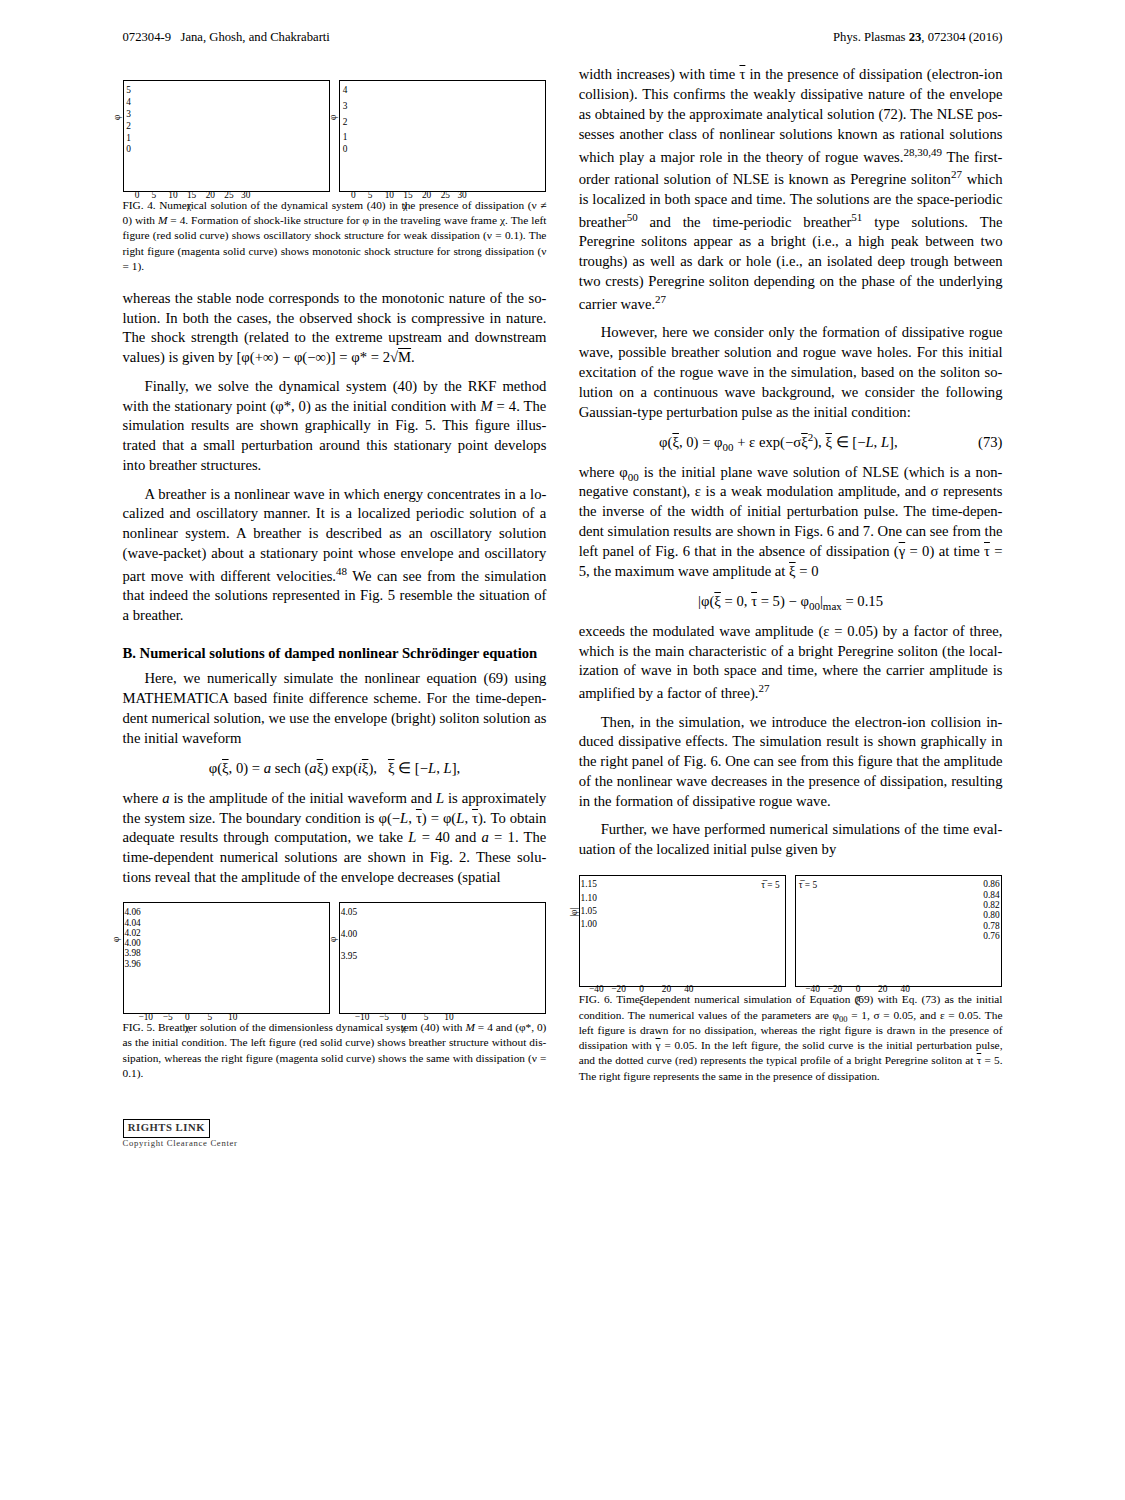072304-9 Jana, Ghosh, and Chakrabarti Phys. Plasmas 23, 072304 (2016)
5 4 3 2 1 0 φ 0 5 10 15 20 25 30 χ
4 3 2 1 0 φ 0 5 10 15 20 25 30 χ
FIG. 4. Numerical solution of the dynamical system (40) in the presence of dissipation (ν ≠ 0) with M = 4. Formation of shock-like structure for φ in the traveling wave frame χ. The left figure (red solid curve) shows oscillatory shock structure for weak dissipation (ν = 0.1). The right figure (magenta solid curve) shows monotonic shock structure for strong dissipation (ν = 1).
whereas the stable node corresponds to the monotonic nature of the solution. In both the cases, the observed shock is compressive in nature. The shock strength (related to the extreme upstream and downstream values) is given by [φ(+∞) − φ(−∞)] = φ* = 2√M.
Finally, we solve the dynamical system (40) by the RKF method with the stationary point (φ*, 0) as the initial condition with M = 4. The simulation results are shown graphically in Fig. 5. This figure illustrated that a small perturbation around this stationary point develops into breather structures.
A breather is a nonlinear wave in which energy concentrates in a localized and oscillatory manner. It is a localized periodic solution of a nonlinear system. A breather is described as an oscillatory solution (wave-packet) about a stationary point whose envelope and oscillatory part move with different velocities.48 We can see from the simulation that indeed the solutions represented in Fig. 5 resemble the situation of a breather.
B. Numerical solutions of damped nonlinear Schrödinger equation
Here, we numerically simulate the nonlinear equation (69) using MATHEMATICA based finite difference scheme. For the time-dependent numerical solution, we use the envelope (bright) soliton solution as the initial waveform
φ(ξ, 0) = a sech (aξ) exp(iξ), ξ ∈ [−L, L],
where a is the amplitude of the initial waveform and L is approximately the system size. The boundary condition is φ(−L, τ) = φ(L, τ). To obtain adequate results through computation, we take L = 40 and a = 1. The time-dependent numerical solutions are shown in Fig. 2. These solutions reveal that the amplitude of the envelope decreases (spatial
4.06 4.04 4.02 4.00 3.98 3.96 φ −10 −5 0 5 10 χ
4.05 4.00 3.95 φ −10 −5 0 5 10 χ
FIG. 5. Breather solution of the dimensionless dynamical system (40) with M = 4 and (φ*, 0) as the initial condition. The left figure (red solid curve) shows breather structure without dissipation, whereas the right figure (magenta solid curve) shows the same with dissipation (ν = 0.1).
width increases) with time τ in the presence of dissipation (electron-ion collision). This confirms the weakly dissipative nature of the envelope as obtained by the approximate analytical solution (72). The NLSE possesses another class of nonlinear solutions known as rational solutions which play a major role in the theory of rogue waves.28,30,49 The first-order rational solution of NLSE is known as Peregrine soliton27 which is localized in both space and time. The solutions are the space-periodic breather50 and the time-periodic breather51 type solutions. The Peregrine solitons appear as a bright (i.e., a high peak between two troughs) as well as dark or hole (i.e., an isolated deep trough between two crests) Peregrine soliton depending on the phase of the underlying carrier wave.27
However, here we consider only the formation of dissipative rogue wave, possible breather solution and rogue wave holes. For this initial excitation of the rogue wave in the simulation, based on the soliton solution on a continuous wave background, we consider the following Gaussian-type perturbation pulse as the initial condition:
φ(ξ, 0) = φ00 + ε exp(−σξ2), ξ ∈ [−L, L], (73)
where φ00 is the initial plane wave solution of NLSE (which is a non-negative constant), ε is a weak modulation amplitude, and σ represents the inverse of the width of initial perturbation pulse. The time-dependent simulation results are shown in Figs. 6 and 7. One can see from the left panel of Fig. 6 that in the absence of dissipation (γ = 0) at time τ = 5, the maximum wave amplitude at ξ = 0
|φ(ξ = 0, τ = 5) − φ00|max = 0.15
exceeds the modulated wave amplitude (ε = 0.05) by a factor of three, which is the main characteristic of a bright Peregrine soliton (the localization of wave in both space and time, where the carrier amplitude is amplified by a factor of three).27
Then, in the simulation, we introduce the electron-ion collision induced dissipative effects. The simulation result is shown graphically in the right panel of Fig. 6. One can see from this figure that the amplitude of the nonlinear wave decreases in the presence of dissipation, resulting in the formation of dissipative rogue wave.
Further, we have performed numerical simulations of the time evaluation of the localized initial pulse given by
1.15 1.10 1.05 1.00 |φ| τ̅ = 5 −40 −20 0 20 40 ξ̅
0.86 0.84 0.82 0.80 0.78 0.76 τ̅ = 5 −40 −20 0 20 40 ξ̅
FIG. 6. Time-dependent numerical simulation of Equation (69) with Eq. (73) as the initial condition. The numerical values of the parameters are φ00 = 1, σ = 0.05, and ε = 0.05. The left figure is drawn for no dissipation, whereas the right figure is drawn in the presence of dissipation with γ = 0.05. In the left figure, the solid curve is the initial perturbation pulse, and the dotted curve (red) represents the typical profile of a bright Peregrine soliton at τ = 5. The right figure represents the same in the presence of dissipation.
RIGHTS LINK
Copyright Clearance Center